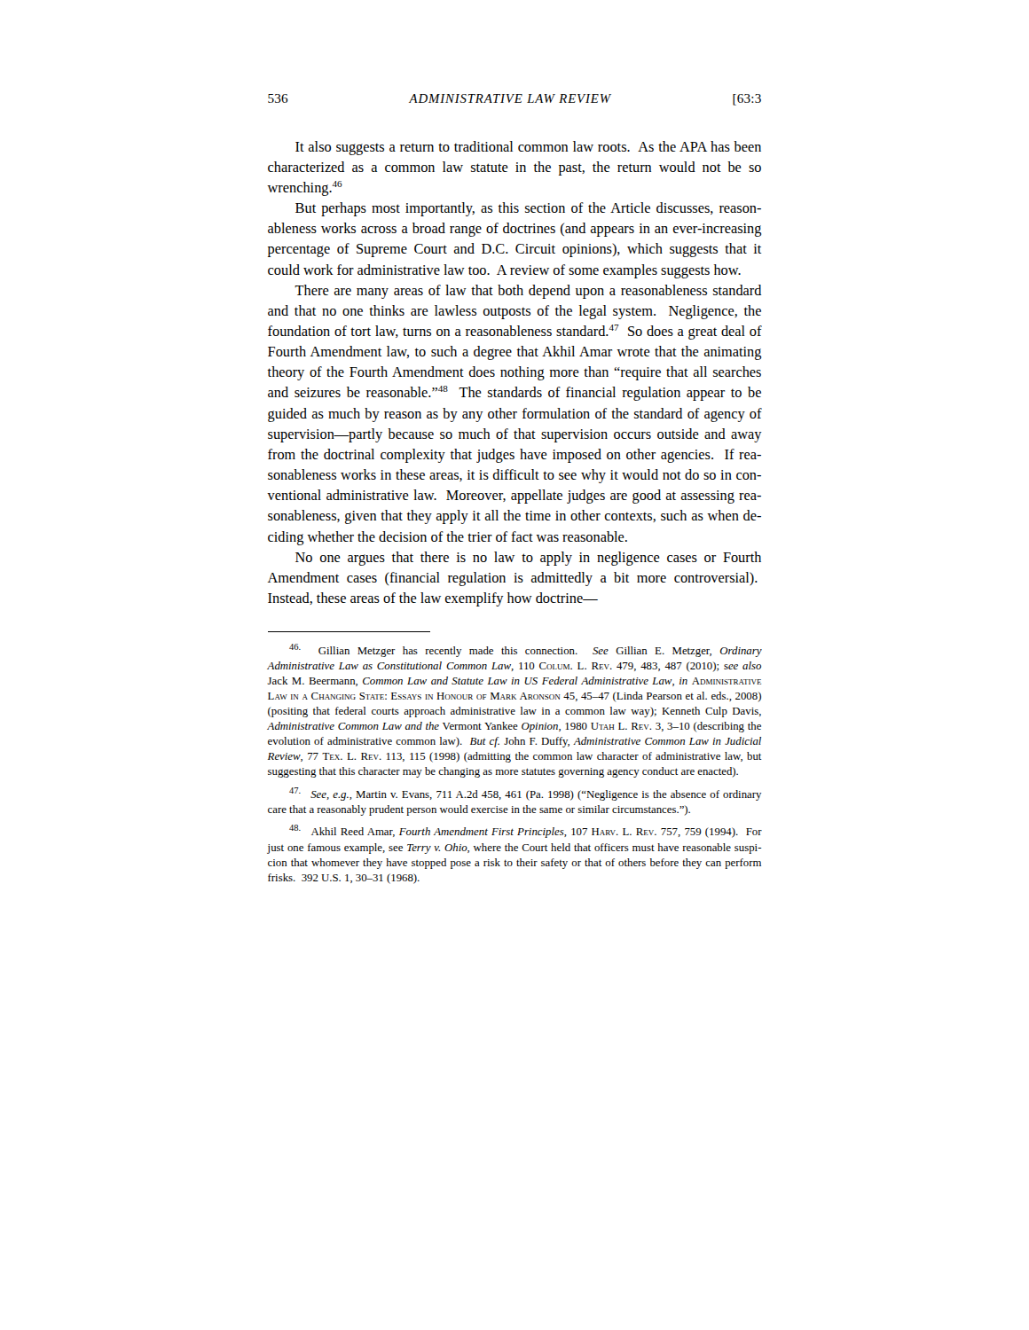536 Administrative Law Review [63:3
It also suggests a return to traditional common law roots. As the APA has been characterized as a common law statute in the past, the return would not be so wrenching.46
But perhaps most importantly, as this section of the Article discusses, reasonableness works across a broad range of doctrines (and appears in an ever-increasing percentage of Supreme Court and D.C. Circuit opinions), which suggests that it could work for administrative law too. A review of some examples suggests how.
There are many areas of law that both depend upon a reasonableness standard and that no one thinks are lawless outposts of the legal system. Negligence, the foundation of tort law, turns on a reasonableness standard.47 So does a great deal of Fourth Amendment law, to such a degree that Akhil Amar wrote that the animating theory of the Fourth Amendment does nothing more than “require that all searches and seizures be reasonable.”48 The standards of financial regulation appear to be guided as much by reason as by any other formulation of the standard of agency of supervision—partly because so much of that supervision occurs outside and away from the doctrinal complexity that judges have imposed on other agencies. If reasonableness works in these areas, it is difficult to see why it would not do so in conventional administrative law. Moreover, appellate judges are good at assessing reasonableness, given that they apply it all the time in other contexts, such as when deciding whether the decision of the trier of fact was reasonable.
No one argues that there is no law to apply in negligence cases or Fourth Amendment cases (financial regulation is admittedly a bit more controversial). Instead, these areas of the law exemplify how doctrine—
46. Gillian Metzger has recently made this connection. See Gillian E. Metzger, Ordinary Administrative Law as Constitutional Common Law, 110 Colum. L. Rev. 479, 483, 487 (2010); see also Jack M. Beermann, Common Law and Statute Law in US Federal Administrative Law, in Administrative Law in a Changing State: Essays in Honour of Mark Aronson 45, 45–47 (Linda Pearson et al. eds., 2008) (positing that federal courts approach administrative law in a common law way); Kenneth Culp Davis, Administrative Common Law and the Vermont Yankee Opinion, 1980 Utah L. Rev. 3, 3–10 (describing the evolution of administrative common law). But cf. John F. Duffy, Administrative Common Law in Judicial Review, 77 Tex. L. Rev. 113, 115 (1998) (admitting the common law character of administrative law, but suggesting that this character may be changing as more statutes governing agency conduct are enacted).
47. See, e.g., Martin v. Evans, 711 A.2d 458, 461 (Pa. 1998) (“Negligence is the absence of ordinary care that a reasonably prudent person would exercise in the same or similar circumstances.”).
48. Akhil Reed Amar, Fourth Amendment First Principles, 107 Harv. L. Rev. 757, 759 (1994). For just one famous example, see Terry v. Ohio, where the Court held that officers must have reasonable suspicion that whomever they have stopped pose a risk to their safety or that of others before they can perform frisks. 392 U.S. 1, 30–31 (1968).